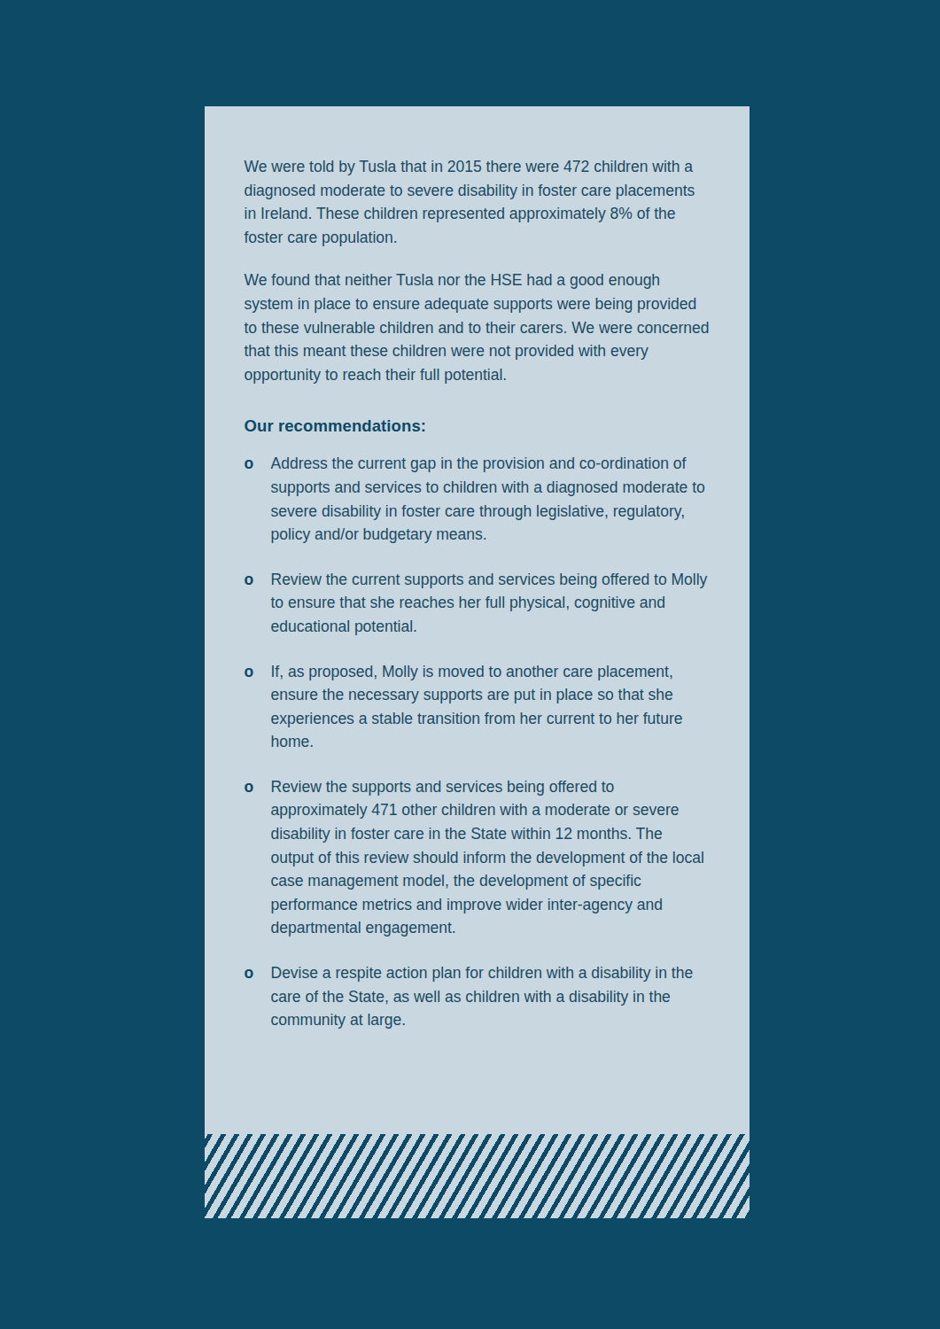We were told by Tusla that in 2015 there were 472 children with a diagnosed moderate to severe disability in foster care placements in Ireland. These children represented approximately 8% of the foster care population.
We found that neither Tusla nor the HSE had a good enough system in place to ensure adequate supports were being provided to these vulnerable children and to their carers. We were concerned that this meant these children were not provided with every opportunity to reach their full potential.
Our recommendations:
Address the current gap in the provision and co-ordination of supports and services to children with a diagnosed moderate to severe disability in foster care through legislative, regulatory, policy and/or budgetary means.
Review the current supports and services being offered to Molly to ensure that she reaches her full physical, cognitive and educational potential.
If, as proposed, Molly is moved to another care placement, ensure the necessary supports are put in place so that she experiences a stable transition from her current to her future home.
Review the supports and services being offered to approximately 471 other children with a moderate or severe disability in foster care in the State within 12 months. The output of this review should inform the development of the local case management model, the development of specific performance metrics and improve wider inter-agency and departmental engagement.
Devise a respite action plan for children with a disability in the care of the State, as well as children with a disability in the community at large.